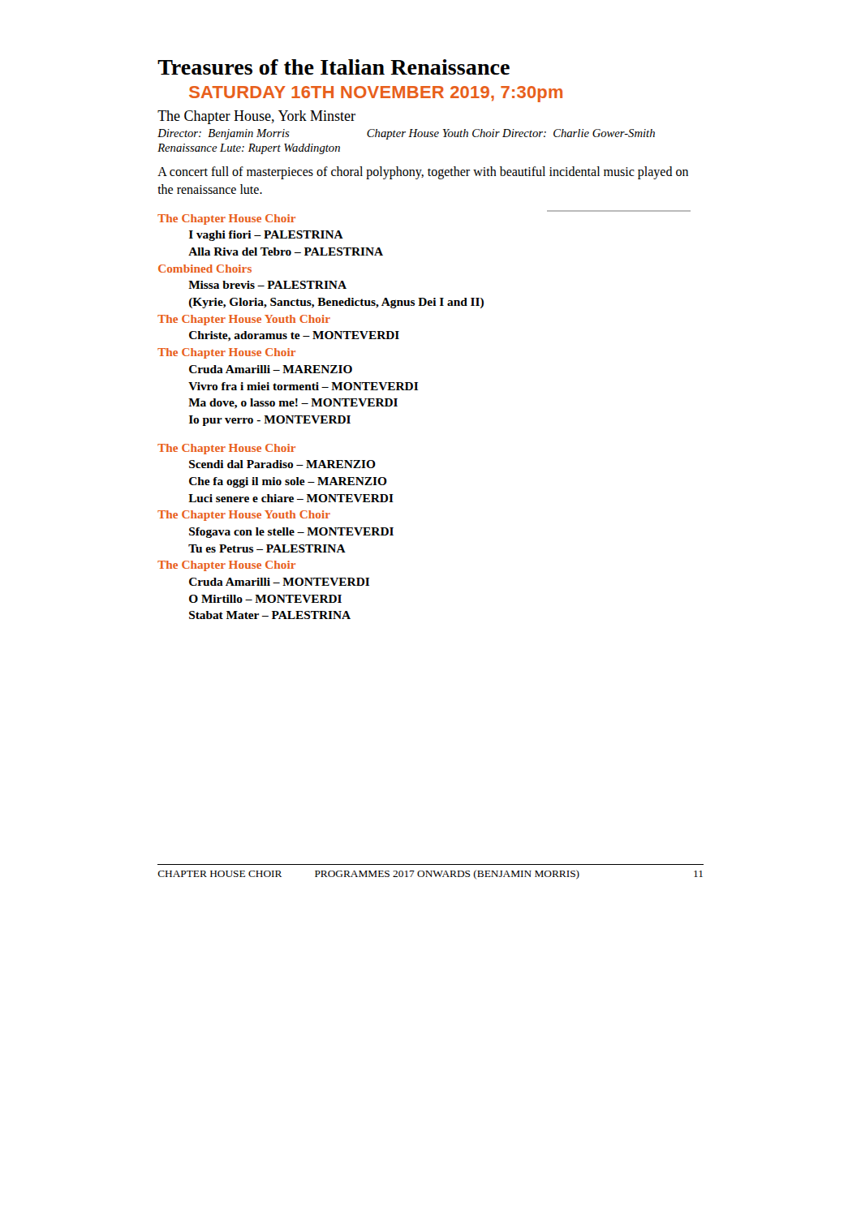Treasures of the Italian Renaissance
SATURDAY 16TH NOVEMBER 2019, 7:30pm
The Chapter House, York Minster
Director: Benjamin Morris Chapter House Youth Choir Director: Charlie Gower-Smith
Renaissance Lute: Rupert Waddington
A concert full of masterpieces of choral polyphony, together with beautiful incidental music played on the renaissance lute.
The Chapter House Choir
I vaghi fiori – PALESTRINA
Alla Riva del Tebro – PALESTRINA
Combined Choirs
Missa brevis – PALESTRINA
(Kyrie, Gloria, Sanctus, Benedictus, Agnus Dei I and II)
The Chapter House Youth Choir
Christe, adoramus te – MONTEVERDI
The Chapter House Choir
Cruda Amarilli – MARENZIO
Vivro fra i miei tormenti – MONTEVERDI
Ma dove, o lasso me! – MONTEVERDI
Io pur verro - MONTEVERDI
The Chapter House Choir
Scendi dal Paradiso – MARENZIO
Che fa oggi il mio sole – MARENZIO
Luci senere e chiare – MONTEVERDI
The Chapter House Youth Choir
Sfogava con le stelle – MONTEVERDI
Tu es Petrus – PALESTRINA
The Chapter House Choir
Cruda Amarilli – MONTEVERDI
O Mirtillo – MONTEVERDI
Stabat Mater – PALESTRINA
CHAPTER HOUSE CHOIR PROGRAMMES 2017 ONWARDS (BENJAMIN MORRIS) 11